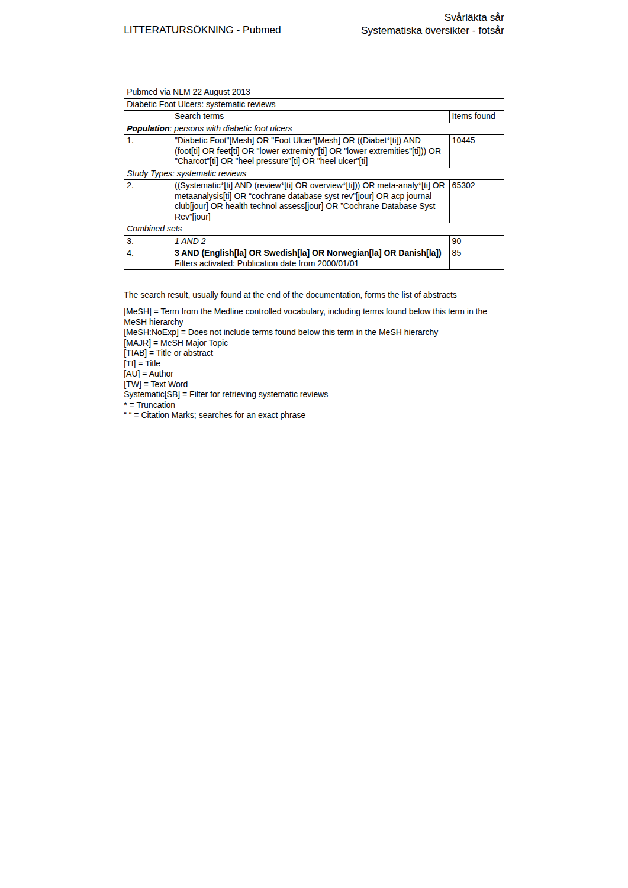LITTERATURSÖKNING - Pubmed
Svårläkta sår Systematiska översikter - fotsår
| Pubmed via NLM 22 August 2013 |
| Diabetic Foot Ulcers: systematic reviews |
| | Search terms | Items found |
| Population : persons with diabetic foot ulcers |
| 1. | "Diabetic Foot"[Mesh] OR "Foot Ulcer"[Mesh] OR ((Diabet*[ti]) AND (foot[ti] OR feet[ti] OR "lower extremity"[ti] OR "lower extremities"[ti])) OR "Charcot"[ti] OR "heel pressure"[ti] OR "heel ulcer"[ti] | 10445 |
| Study Types: systematic reviews |
| 2. | ((Systematic*[ti] AND (review*[ti] OR overview*[ti])) OR meta-analy*[ti] OR metaanalysis[ti] OR “cochrane database syst rev”[jour] OR acp journal club[jour] OR health technol assess[jour] OR ”Cochrane Database Syst Rev”[jour] | 65302 |
| Combined sets |
| 3. | 1 AND 2 | 90 |
| 4. | 3 AND (English[la] OR Swedish[la] OR Norwegian[la] OR Danish[la]) Filters activated: Publication date from 2000/01/01 | 85 |
The search result, usually found at the end of the documentation, forms the list of abstracts
[MeSH] = Term from the Medline controlled vocabulary, including terms found below this term in the MeSH hierarchy
[MeSH:NoExp] = Does not include terms found below this term in the MeSH hierarchy
[MAJR] = MeSH Major Topic
[TIAB] = Title or abstract
[TI] = Title
[AU] = Author
[TW] = Text Word
Systematic[SB] = Filter for retrieving systematic reviews
* = Truncation
“ “ = Citation Marks; searches for an exact phrase